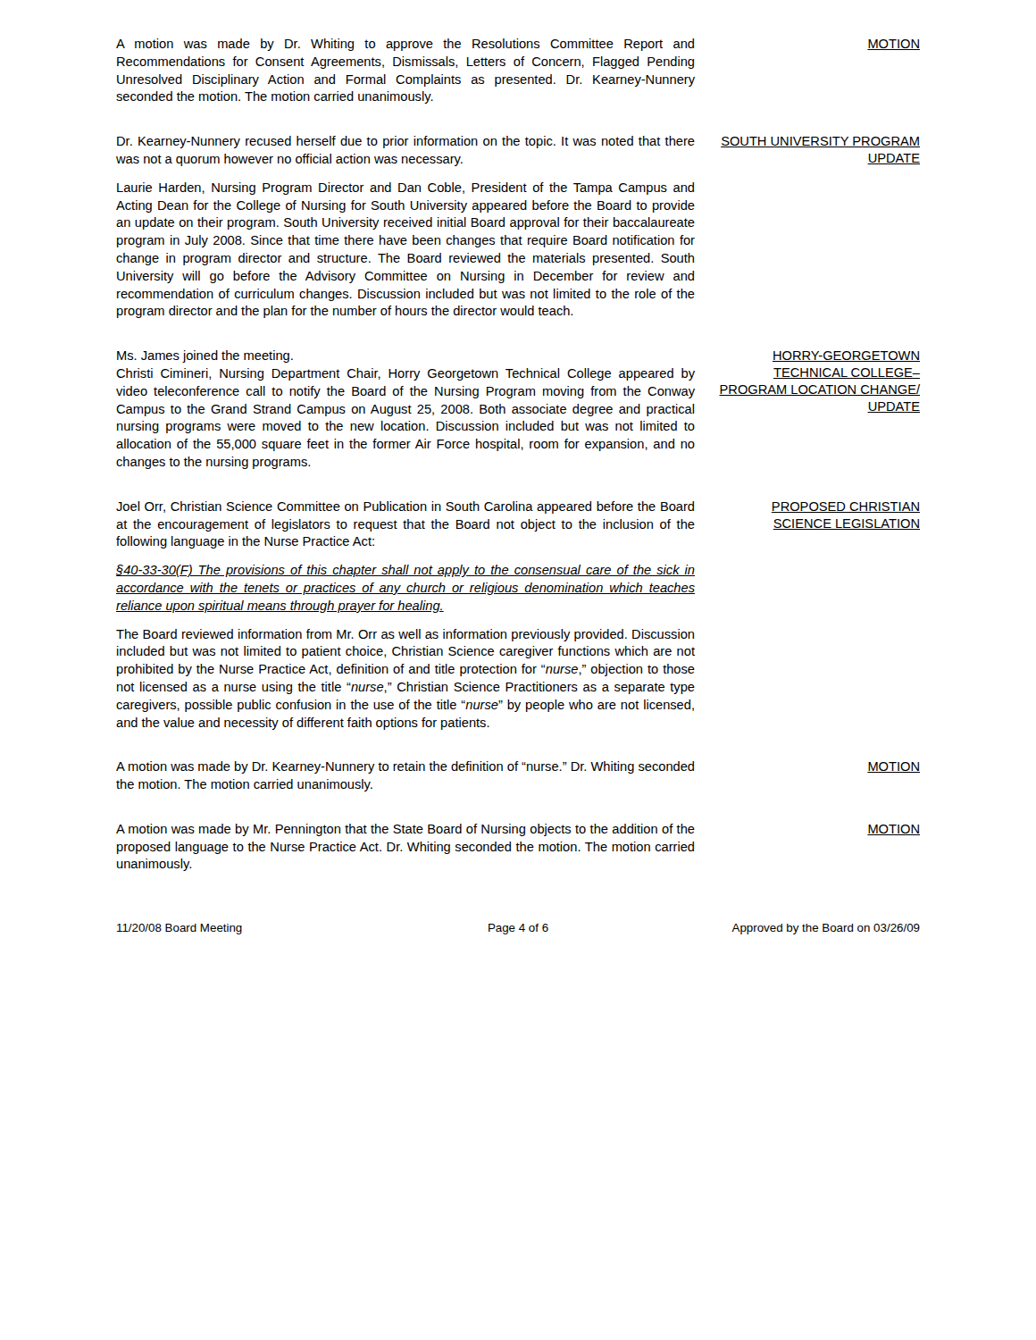A motion was made by Dr. Whiting to approve the Resolutions Committee Report and Recommendations for Consent Agreements, Dismissals, Letters of Concern, Flagged Pending Unresolved Disciplinary Action and Formal Complaints as presented. Dr. Kearney-Nunnery seconded the motion. The motion carried unanimously.
MOTION
Dr. Kearney-Nunnery recused herself due to prior information on the topic. It was noted that there was not a quorum however no official action was necessary.
Laurie Harden, Nursing Program Director and Dan Coble, President of the Tampa Campus and Acting Dean for the College of Nursing for South University appeared before the Board to provide an update on their program. South University received initial Board approval for their baccalaureate program in July 2008. Since that time there have been changes that require Board notification for change in program director and structure. The Board reviewed the materials presented. South University will go before the Advisory Committee on Nursing in December for review and recommendation of curriculum changes. Discussion included but was not limited to the role of the program director and the plan for the number of hours the director would teach.
SOUTH UNIVERSITY PROGRAM UPDATE
Ms. James joined the meeting.
Christi Cimineri, Nursing Department Chair, Horry Georgetown Technical College appeared by video teleconference call to notify the Board of the Nursing Program moving from the Conway Campus to the Grand Strand Campus on August 25, 2008. Both associate degree and practical nursing programs were moved to the new location. Discussion included but was not limited to allocation of the 55,000 square feet in the former Air Force hospital, room for expansion, and no changes to the nursing programs.
HORRY-GEORGETOWN TECHNICAL COLLEGE–PROGRAM LOCATION CHANGE/ UPDATE
Joel Orr, Christian Science Committee on Publication in South Carolina appeared before the Board at the encouragement of legislators to request that the Board not object to the inclusion of the following language in the Nurse Practice Act:
§40-33-30(F) The provisions of this chapter shall not apply to the consensual care of the sick in accordance with the tenets or practices of any church or religious denomination which teaches reliance upon spiritual means through prayer for healing.
The Board reviewed information from Mr. Orr as well as information previously provided. Discussion included but was not limited to patient choice, Christian Science caregiver functions which are not prohibited by the Nurse Practice Act, definition of and title protection for “nurse,” objection to those not licensed as a nurse using the title “nurse,” Christian Science Practitioners as a separate type caregivers, possible public confusion in the use of the title “nurse” by people who are not licensed, and the value and necessity of different faith options for patients.
PROPOSED CHRISTIAN SCIENCE LEGISLATION
A motion was made by Dr. Kearney-Nunnery to retain the definition of “nurse.” Dr. Whiting seconded the motion. The motion carried unanimously.
MOTION
A motion was made by Mr. Pennington that the State Board of Nursing objects to the addition of the proposed language to the Nurse Practice Act. Dr. Whiting seconded the motion. The motion carried unanimously.
MOTION
11/20/08 Board Meeting
Page 4 of 6
Approved by the Board on 03/26/09